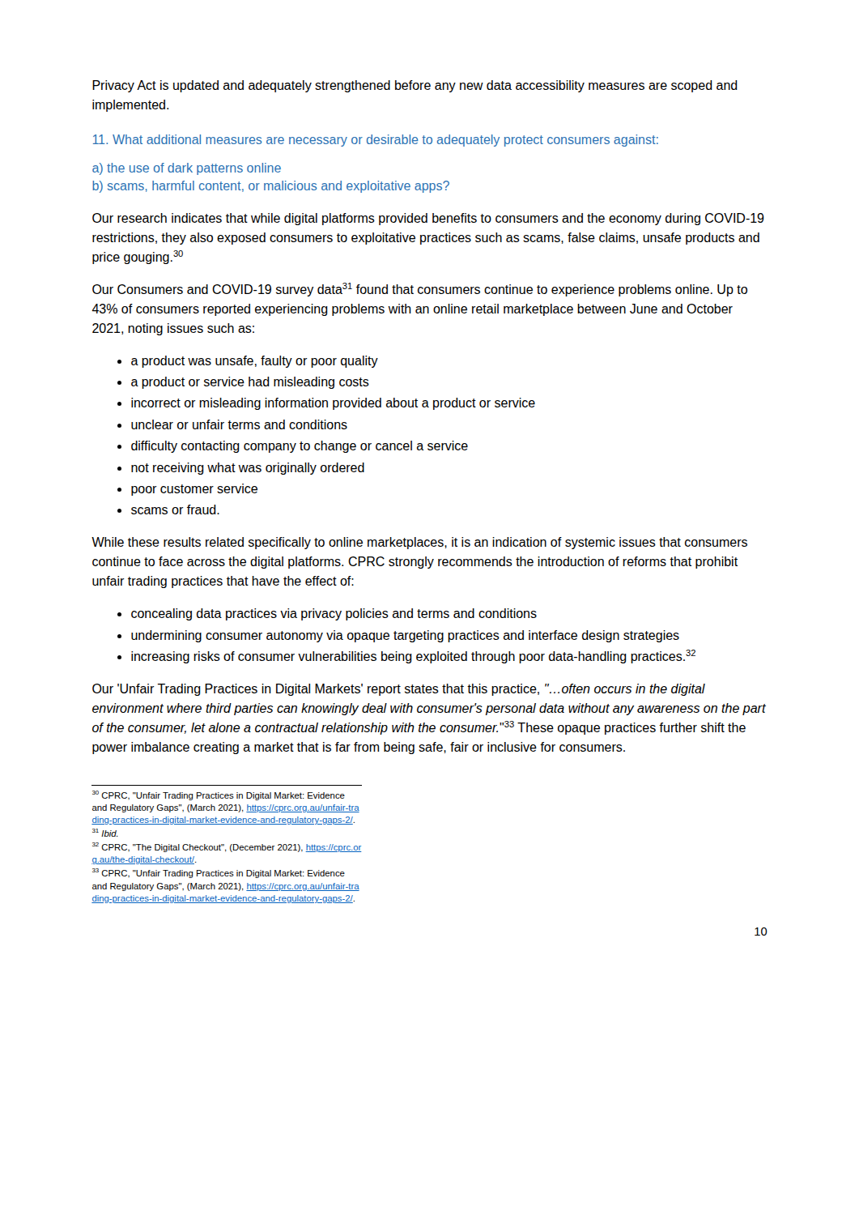Privacy Act is updated and adequately strengthened before any new data accessibility measures are scoped and implemented.
11. What additional measures are necessary or desirable to adequately protect consumers against:
a) the use of dark patterns online
b) scams, harmful content, or malicious and exploitative apps?
Our research indicates that while digital platforms provided benefits to consumers and the economy during COVID-19 restrictions, they also exposed consumers to exploitative practices such as scams, false claims, unsafe products and price gouging.30
Our Consumers and COVID-19 survey data31 found that consumers continue to experience problems online. Up to 43% of consumers reported experiencing problems with an online retail marketplace between June and October 2021, noting issues such as:
a product was unsafe, faulty or poor quality
a product or service had misleading costs
incorrect or misleading information provided about a product or service
unclear or unfair terms and conditions
difficulty contacting company to change or cancel a service
not receiving what was originally ordered
poor customer service
scams or fraud.
While these results related specifically to online marketplaces, it is an indication of systemic issues that consumers continue to face across the digital platforms. CPRC strongly recommends the introduction of reforms that prohibit unfair trading practices that have the effect of:
concealing data practices via privacy policies and terms and conditions
undermining consumer autonomy via opaque targeting practices and interface design strategies
increasing risks of consumer vulnerabilities being exploited through poor data-handling practices.32
Our 'Unfair Trading Practices in Digital Markets' report states that this practice, "…often occurs in the digital environment where third parties can knowingly deal with consumer's personal data without any awareness on the part of the consumer, let alone a contractual relationship with the consumer."33 These opaque practices further shift the power imbalance creating a market that is far from being safe, fair or inclusive for consumers.
30 CPRC, "Unfair Trading Practices in Digital Market: Evidence and Regulatory Gaps", (March 2021), https://cprc.org.au/unfair-trading-practices-in-digital-market-evidence-and-regulatory-gaps-2/.
31 Ibid.
32 CPRC, "The Digital Checkout", (December 2021), https://cprc.org.au/the-digital-checkout/.
33 CPRC, "Unfair Trading Practices in Digital Market: Evidence and Regulatory Gaps", (March 2021), https://cprc.org.au/unfair-trading-practices-in-digital-market-evidence-and-regulatory-gaps-2/.
10